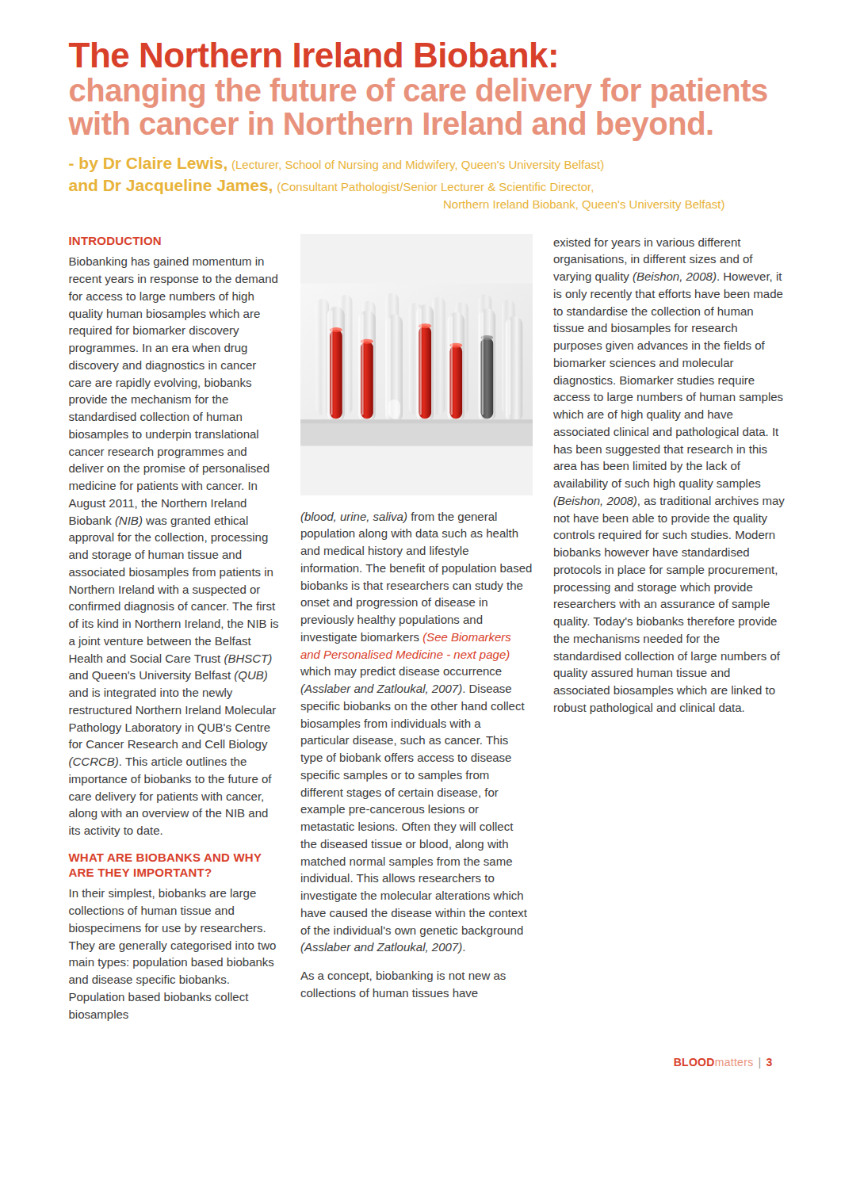The Northern Ireland Biobank: changing the future of care delivery for patients with cancer in Northern Ireland and beyond.
- by Dr Claire Lewis, (Lecturer, School of Nursing and Midwifery, Queen's University Belfast)
and Dr Jacqueline James, (Consultant Pathologist/Senior Lecturer & Scientific Director, Northern Ireland Biobank, Queen's University Belfast)
Introduction
Biobanking has gained momentum in recent years in response to the demand for access to large numbers of high quality human biosamples which are required for biomarker discovery programmes. In an era when drug discovery and diagnostics in cancer care are rapidly evolving, biobanks provide the mechanism for the standardised collection of human biosamples to underpin translational cancer research programmes and deliver on the promise of personalised medicine for patients with cancer. In August 2011, the Northern Ireland Biobank (NIB) was granted ethical approval for the collection, processing and storage of human tissue and associated biosamples from patients in Northern Ireland with a suspected or confirmed diagnosis of cancer. The first of its kind in Northern Ireland, the NIB is a joint venture between the Belfast Health and Social Care Trust (BHSCT) and Queen's University Belfast (QUB) and is integrated into the newly restructured Northern Ireland Molecular Pathology Laboratory in QUB's Centre for Cancer Research and Cell Biology (CCRCB). This article outlines the importance of biobanks to the future of care delivery for patients with cancer, along with an overview of the NIB and its activity to date.
What are biobanks and why are they important?
In their simplest, biobanks are large collections of human tissue and biospecimens for use by researchers. They are generally categorised into two main types: population based biobanks and disease specific biobanks. Population based biobanks collect biosamples
(blood, urine, saliva) from the general population along with data such as health and medical history and lifestyle information. The benefit of population based biobanks is that researchers can study the onset and progression of disease in previously healthy populations and investigate biomarkers (See Biomarkers and Personalised Medicine - next page) which may predict disease occurrence (Asslaber and Zatloukal, 2007). Disease specific biobanks on the other hand collect biosamples from individuals with a particular disease, such as cancer. This type of biobank offers access to disease specific samples or to samples from different stages of certain disease, for example pre-cancerous lesions or metastatic lesions. Often they will collect the diseased tissue or blood, along with matched normal samples from the same individual. This allows researchers to investigate the molecular alterations which have caused the disease within the context of the individual's own genetic background (Asslaber and Zatloukal, 2007).
As a concept, biobanking is not new as collections of human tissues have
existed for years in various different organisations, in different sizes and of varying quality (Beishon, 2008). However, it is only recently that efforts have been made to standardise the collection of human tissue and biosamples for research purposes given advances in the fields of biomarker sciences and molecular diagnostics. Biomarker studies require access to large numbers of human samples which are of high quality and have associated clinical and pathological data. It has been suggested that research in this area has been limited by the lack of availability of such high quality samples (Beishon, 2008), as traditional archives may not have been able to provide the quality controls required for such studies. Modern biobanks however have standardised protocols in place for sample procurement, processing and storage which provide researchers with an assurance of sample quality. Today's biobanks therefore provide the mechanisms needed for the standardised collection of large numbers of quality assured human tissue and associated biosamples which are linked to robust pathological and clinical data.
BLOOD matters|3